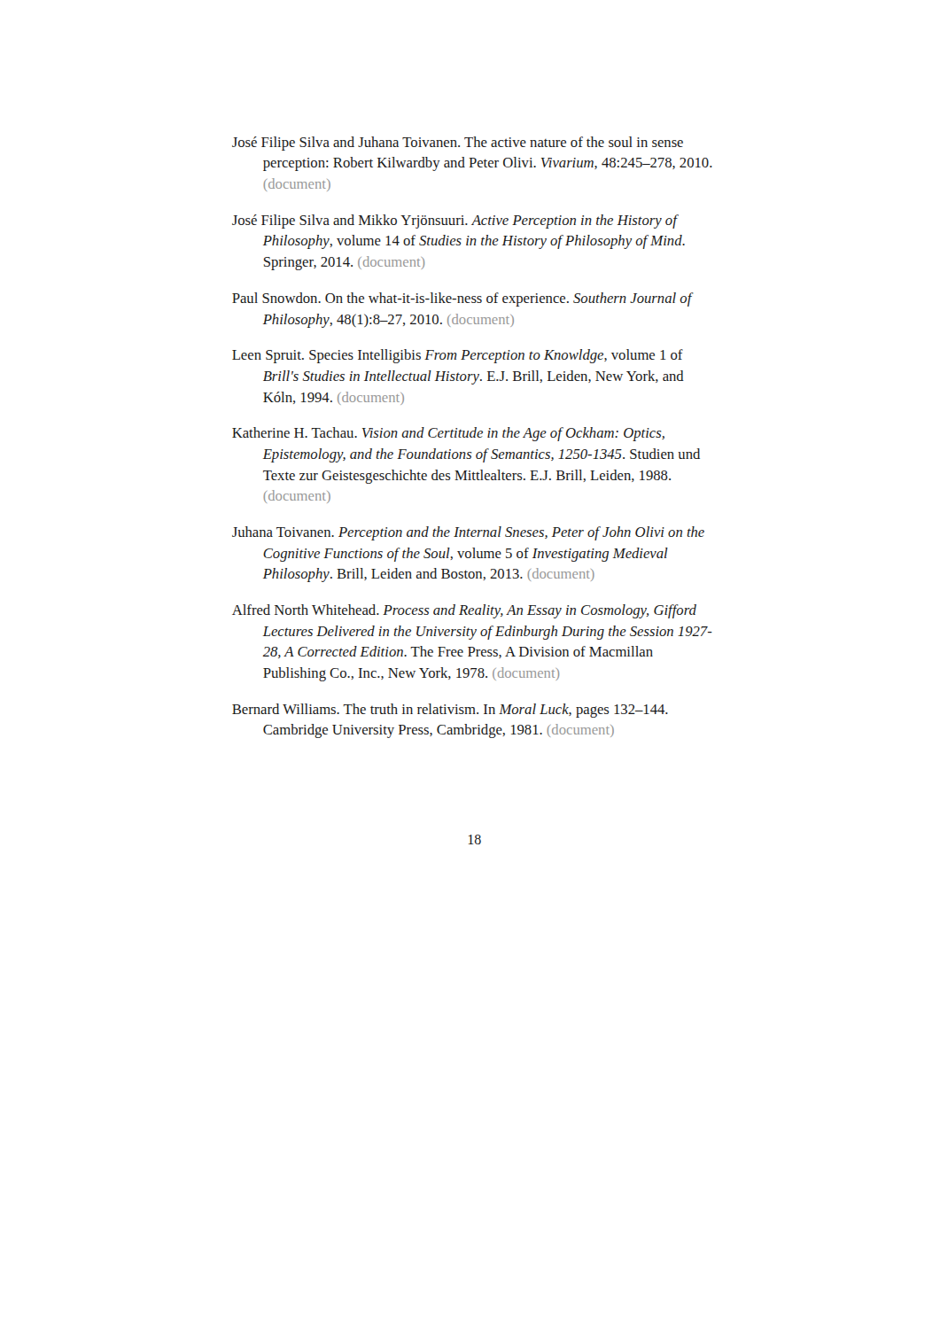José Filipe Silva and Juhana Toivanen. The active nature of the soul in sense perception: Robert Kilwardby and Peter Olivi. Vivarium, 48:245–278, 2010. (document)
José Filipe Silva and Mikko Yrjönsuuri. Active Perception in the History of Philosophy, volume 14 of Studies in the History of Philosophy of Mind. Springer, 2014. (document)
Paul Snowdon. On the what-it-is-like-ness of experience. Southern Journal of Philosophy, 48(1):8–27, 2010. (document)
Leen Spruit. Species Intelligibis From Perception to Knowldge, volume 1 of Brill's Studies in Intellectual History. E.J. Brill, Leiden, New York, and Kóln, 1994. (document)
Katherine H. Tachau. Vision and Certitude in the Age of Ockham: Optics, Epistemology, and the Foundations of Semantics, 1250-1345. Studien und Texte zur Geistesgeschichte des Mittlealters. E.J. Brill, Leiden, 1988. (document)
Juhana Toivanen. Perception and the Internal Sneses, Peter of John Olivi on the Cognitive Functions of the Soul, volume 5 of Investigating Medieval Philosophy. Brill, Leiden and Boston, 2013. (document)
Alfred North Whitehead. Process and Reality, An Essay in Cosmology, Gifford Lectures Delivered in the University of Edinburgh During the Session 1927-28, A Corrected Edition. The Free Press, A Division of Macmillan Publishing Co., Inc., New York, 1978. (document)
Bernard Williams. The truth in relativism. In Moral Luck, pages 132–144. Cambridge University Press, Cambridge, 1981. (document)
18